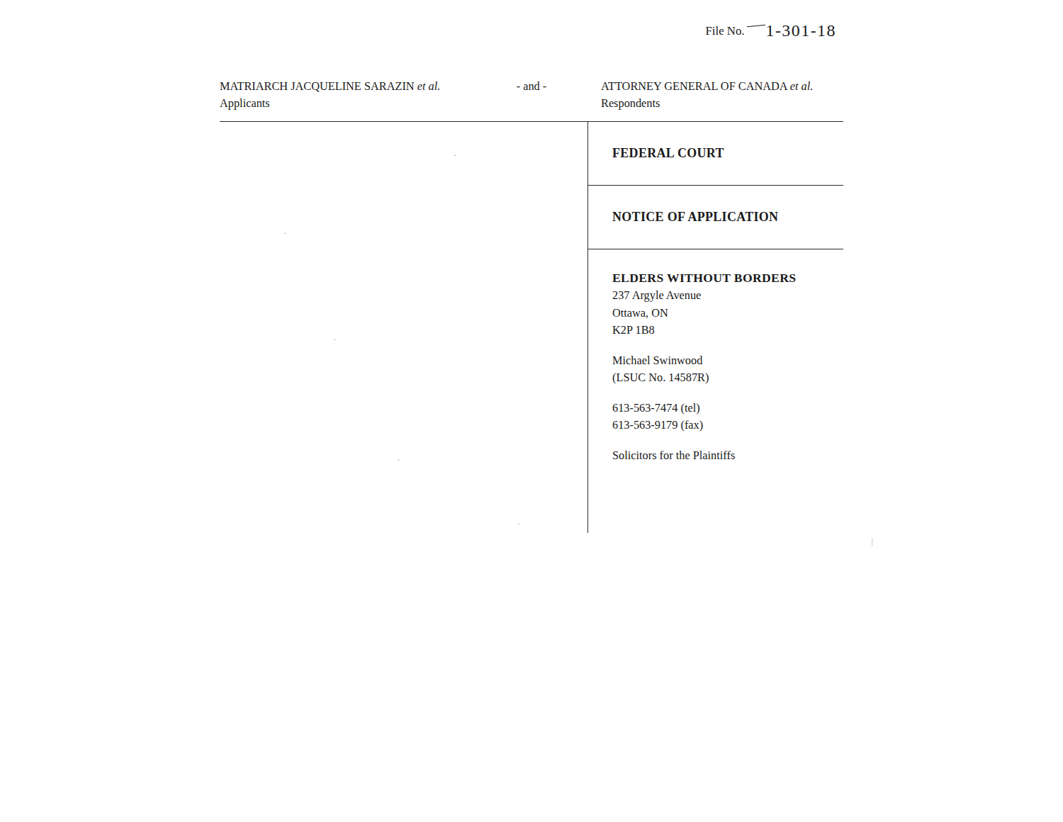File No. 1‑301‑18
MATRIARCH JACQUELINE SARAZIN et al. Applicants
- and -
ATTORNEY GENERAL OF CANADA et al. Respondents
· · · · ·
FEDERAL COURT
NOTICE OF APPLICATION
ELDERS WITHOUT BORDERS
237 Argyle Avenue
Ottawa, ON
K2P 1B8
Michael Swinwood
(LSUC No. 14587R)
613-563-7474 (tel)
613-563-9179 (fax)
Solicitors for the Plaintiffs
|